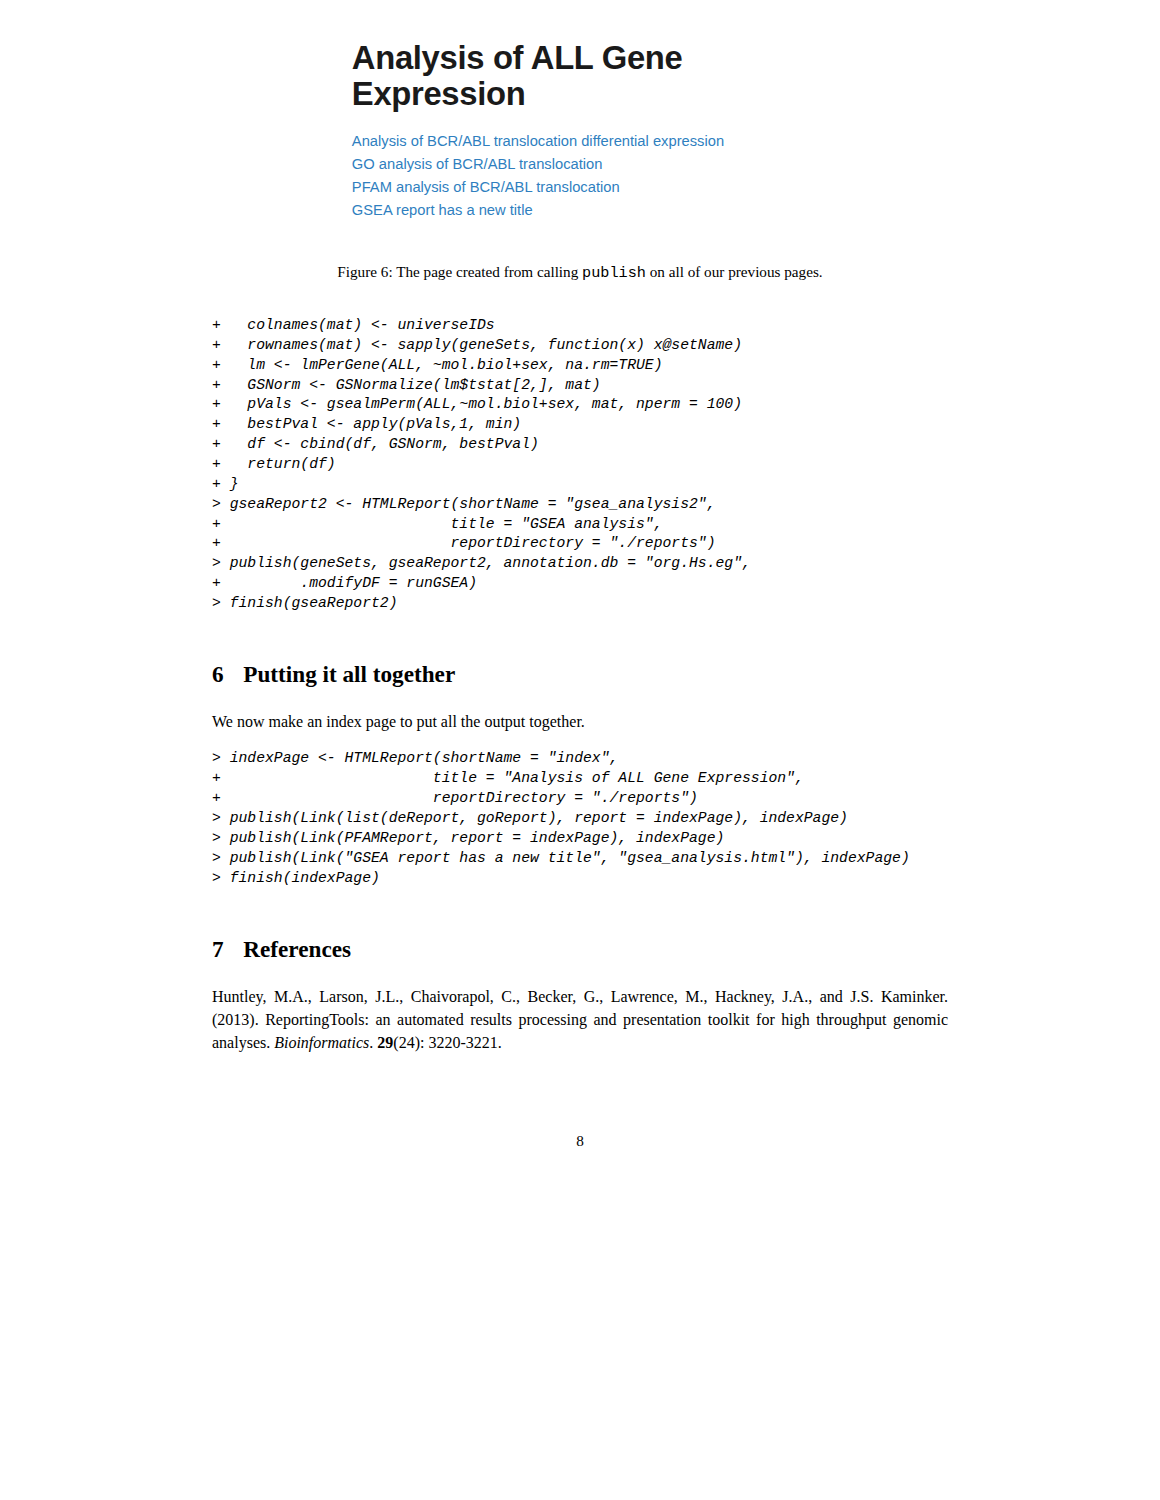Analysis of ALL Gene Expression
Analysis of BCR/ABL translocation differential expression
GO analysis of BCR/ABL translocation
PFAM analysis of BCR/ABL translocation
GSEA report has a new title
Figure 6: The page created from calling publish on all of our previous pages.
+   colnames(mat) <- universeIDs
+   rownames(mat) <- sapply(geneSets, function(x) x@setName)
+   lm <- lmPerGene(ALL, ~mol.biol+sex, na.rm=TRUE)
+   GSNorm <- GSNormalize(lm$tstat[2,], mat)
+   pVals <- gsealmPerm(ALL,~mol.biol+sex, mat, nperm = 100)
+   bestPval <- apply(pVals,1, min)
+   df <- cbind(df, GSNorm, bestPval)
+   return(df)
+ }
> gseaReport2 <- HTMLReport(shortName = "gsea_analysis2",
+                          title = "GSEA analysis",
+                          reportDirectory = "./reports")
> publish(geneSets, gseaReport2, annotation.db = "org.Hs.eg",
+         .modifyDF = runGSEA)
> finish(gseaReport2)
6 Putting it all together
We now make an index page to put all the output together.
> indexPage <- HTMLReport(shortName = "index",
+                        title = "Analysis of ALL Gene Expression",
+                        reportDirectory = "./reports")
> publish(Link(list(deReport, goReport), report = indexPage), indexPage)
> publish(Link(PFAMReport, report = indexPage), indexPage)
> publish(Link("GSEA report has a new title", "gsea_analysis.html"), indexPage)
> finish(indexPage)
7 References
Huntley, M.A., Larson, J.L., Chaivorapol, C., Becker, G., Lawrence, M., Hackney, J.A., and J.S. Kaminker. (2013). ReportingTools: an automated results processing and presentation toolkit for high throughput genomic analyses. Bioinformatics. 29(24): 3220-3221.
8